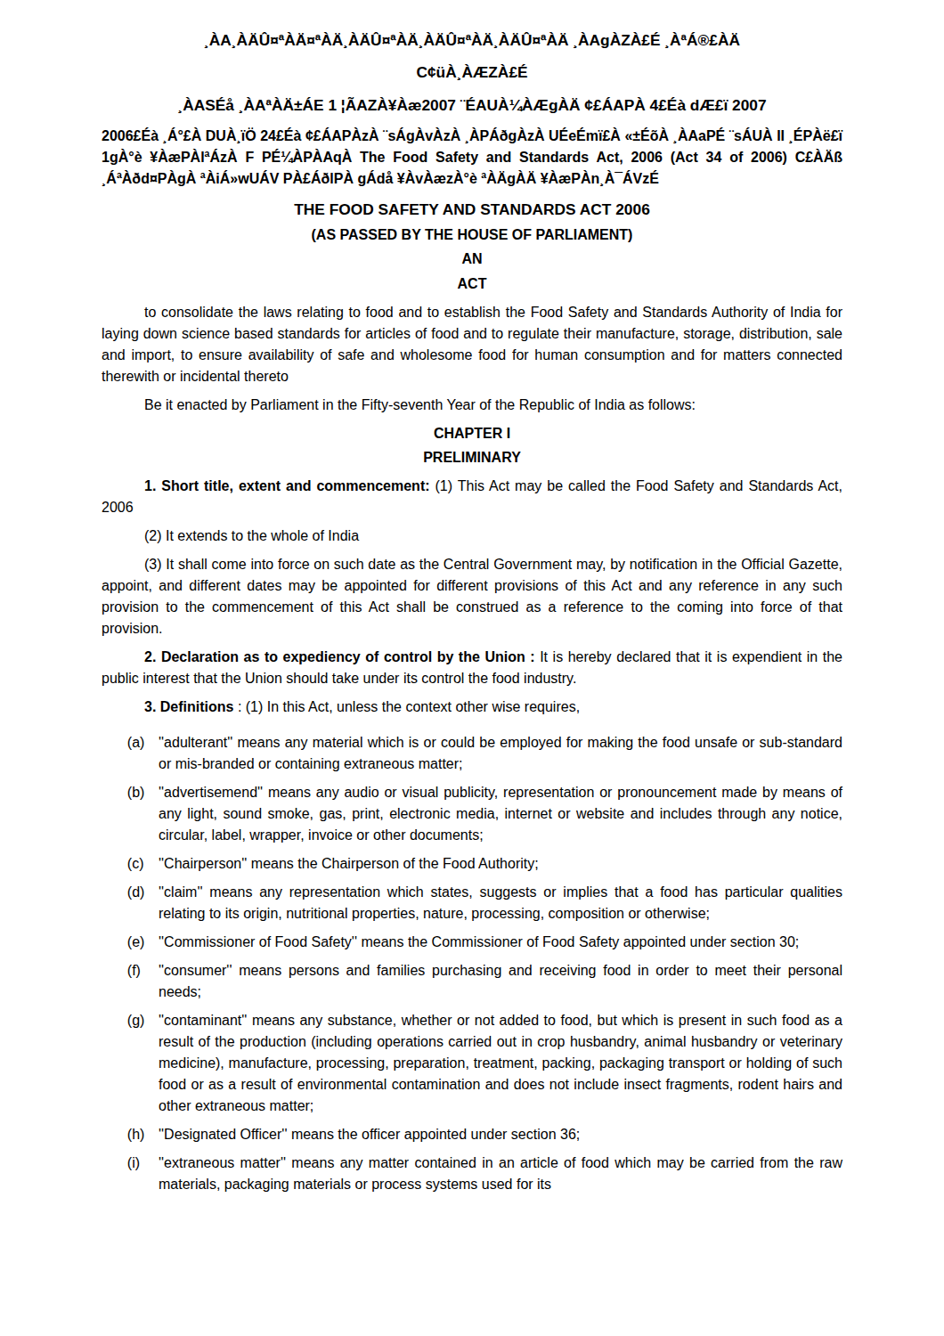¸ÀA¸ÀÄÛ¤ªÀÄ¤ªÀÄ¸ÀÄÛ¤ªÀÄ¸ÀÄÛ¤ªÀÄ¸ÀÄÛ¤ªÀÄ ¸ÀAgÀZÀ£É ¸ÀªÁ®£ÀÄ
C¢üÀ¸ÀÆZÀ£É
¸ÀASÉå ¸ÀAªÀÄ±ÁE 1 ¦ÃAZÀ¥Àæ2007 ¨ÉAUÀ¼ÀÆgÀÄ ¢£ÁAPÀ 4£Éà dÆ£ï 2007
2006£Éà ¸Á°£À DUÀ¸ïÖ 24£Éà ¢£ÁAPÀzÀ ¨sÁgÀvÀzÀ ¸ÀPÁðgÀzÀ UÉeÉmï£À «±ÉõÀ ¸ÀAaPÉ ¨sÁUÀ II ¸ÉPÀë£ï 1gÀ°è ¥ÀæPÀlªÁzÀ F PÉ¼ÀPÀAqÀ The Food Safety and Standards Act, 2006 (Act 34 of 2006) C£ÀÄß ¸ÁªÀðd¤PÀgÀ ªÀiÁ»wUÁV PÀ£ÁðlPÀ gÁdå ¥ÀvÀæzÀ°è ªÀÄgÀÄ ¥ÀæPÀn¸À¯ÁVzÉ
THE FOOD SAFETY AND STANDARDS ACT 2006
(AS PASSED BY THE HOUSE OF PARLIAMENT)
AN
ACT
to consolidate the laws relating to food and to establish the Food Safety and Standards Authority of India for laying down science based standards for articles of food and to regulate their manufacture, storage, distribution, sale and import, to ensure availability of safe and wholesome food for human consumption and for matters connected therewith or incidental thereto
Be it enacted by Parliament in the Fifty-seventh Year of the Republic of India as follows:
CHAPTER I
PRELIMINARY
1. Short title, extent and commencement: (1) This Act may be called the Food Safety and Standards Act, 2006
(2) It extends to the whole of India
(3) It shall come into force on such date as the Central Government may, by notification in the Official Gazette, appoint, and different dates may be appointed for different provisions of this Act and any reference in any such provision to the commencement of this Act shall be construed as a reference to the coming into force of that provision.
2. Declaration as to expediency of control by the Union : It is hereby declared that it is expendient in the public interest that the Union should take under its control the food industry.
3. Definitions : (1) In this Act, unless the context other wise requires,
(a) ''adulterant'' means any material which is or could be employed for making the food unsafe or sub-standard or mis-branded or containing extraneous matter;
(b) ''advertisemend'' means any audio or visual publicity, representation or pronouncement made by means of any light, sound smoke, gas, print, electronic media, internet or website and includes through any notice, circular, label, wrapper, invoice or other documents;
(c) ''Chairperson'' means the Chairperson of the Food Authority;
(d) ''claim'' means any representation which states, suggests or implies that a food has particular qualities relating to its origin, nutritional properties, nature, processing, composition or otherwise;
(e) ''Commissioner of Food Safety'' means the Commissioner of Food Safety appointed under section 30;
(f) ''consumer'' means persons and families purchasing and receiving food in order to meet their personal needs;
(g) ''contaminant'' means any substance, whether or not added to food, but which is present in such food as a result of the production (including operations carried out in crop husbandry, animal husbandry or veterinary medicine), manufacture, processing, preparation, treatment, packing, packaging transport or holding of such food or as a result of environmental contamination and does not include insect fragments, rodent hairs and other extraneous matter;
(h) ''Designated Officer'' means the officer appointed under section 36;
(i) ''extraneous matter'' means any matter contained in an article of food which may be carried from the raw materials, packaging materials or process systems used for its